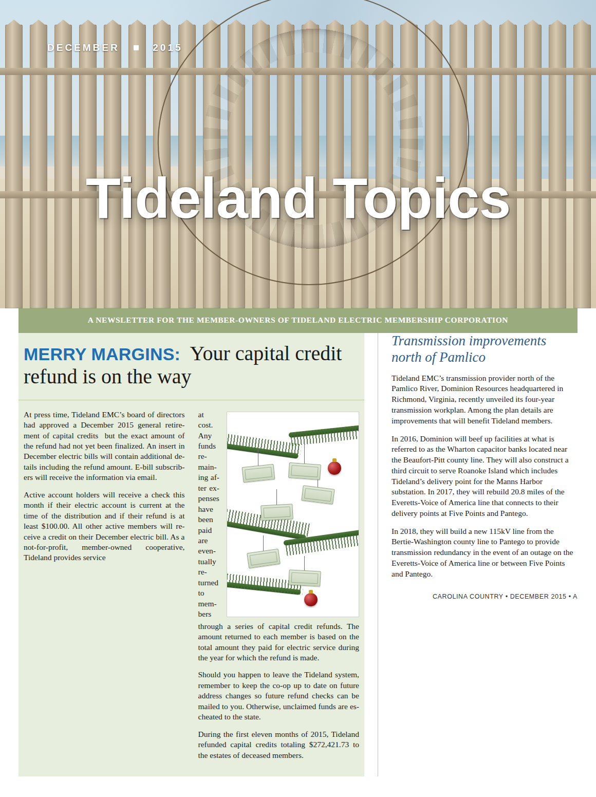DECEMBER 2015
Tideland Topics
A NEWSLETTER FOR THE MEMBER-OWNERS OF TIDELAND ELECTRIC MEMBERSHIP CORPORATION
MERRY MARGINS: Your capital credit refund is on the way
At press time, Tideland EMC’s board of directors had approved a December 2015 general retirement of capital credits but the exact amount of the refund had not yet been finalized. An insert in December electric bills will contain additional details including the refund amount. E-bill subscribers will receive the information via email.
Active account holders will receive a check this month if their electric account is current at the time of the distribution and if their refund is at least $100.00. All other active members will receive a credit on their December electric bill. As a not-for-profit, member-owned cooperative, Tideland provides service
at cost. Any funds remaining after expenses have been paid are eventually returned to members through a series of capital credit refunds. The amount returned to each member is based on the total amount they paid for electric service during the year for which the refund is made.
Should you happen to leave the Tideland system, remember to keep the co-op up to date on future address changes so future refund checks can be mailed to you. Otherwise, unclaimed funds are escheated to the state.
During the first eleven months of 2015, Tideland refunded capital credits totaling $272,421.73 to the estates of deceased members.
Transmission improvements
north of Pamlico
Tideland EMC’s transmission provider north of the Pamlico River, Dominion Resources headquartered in Richmond, Virginia, recently unveiled its four-year transmission workplan. Among the plan details are improvements that will benefit Tideland members.
In 2016, Dominion will beef up facilities at what is referred to as the Wharton capacitor banks located near the Beaufort-Pitt county line. They will also construct a third circuit to serve Roanoke Island which includes Tideland’s delivery point for the Manns Harbor substation. In 2017, they will rebuild 20.8 miles of the Everetts-Voice of America line that connects to their delivery points at Five Points and Pantego.
In 2018, they will build a new 115kV line from the Bertie-Washington county line to Pantego to provide transmission redundancy in the event of an outage on the Everetts-Voice of America line or between Five Points and Pantego.
CAROLINA COUNTRY • DECEMBER 2015 • A